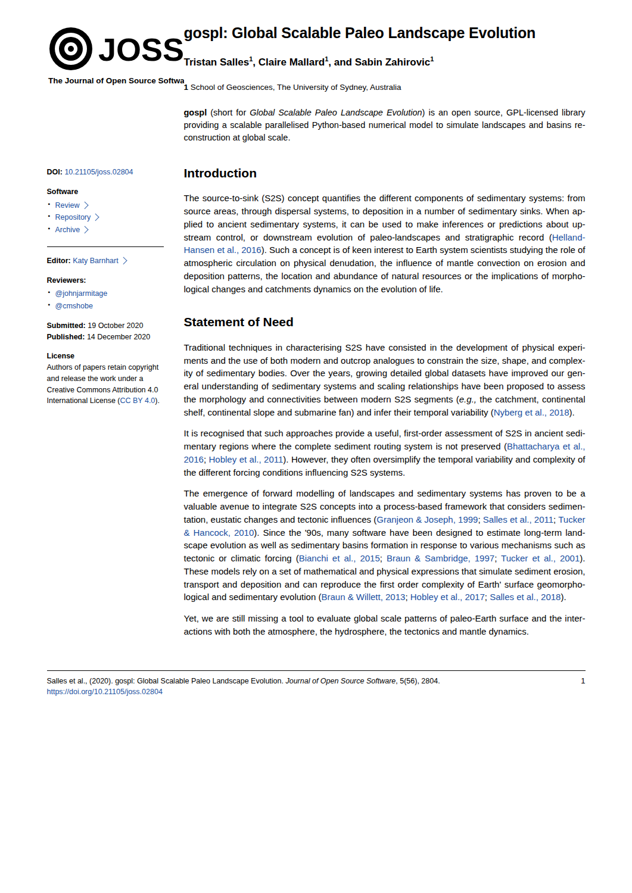JOSS The Journal of Open Source Software
DOI: 10.21105/joss.02804
Software
Review
Repository
Archive
Editor: Katy Barnhart
Reviewers:
@johnjarmitage
@cmshobe
Submitted: 19 October 2020
Published: 14 December 2020
License
Authors of papers retain copyright and release the work under a Creative Commons Attribution 4.0 International License (CC BY 4.0).
gospl: Global Scalable Paleo Landscape Evolution
Tristan Salles1, Claire Mallard1, and Sabin Zahirovic1
1 School of Geosciences, The University of Sydney, Australia
gospl (short for Global Scalable Paleo Landscape Evolution) is an open source, GPL-licensed library providing a scalable parallelised Python-based numerical model to simulate landscapes and basins reconstruction at global scale.
Introduction
The source-to-sink (S2S) concept quantifies the different components of sedimentary systems: from source areas, through dispersal systems, to deposition in a number of sedimentary sinks. When applied to ancient sedimentary systems, it can be used to make inferences or predictions about upstream control, or downstream evolution of paleo-landscapes and stratigraphic record (Helland-Hansen et al., 2016). Such a concept is of keen interest to Earth system scientists studying the role of atmospheric circulation on physical denudation, the influence of mantle convection on erosion and deposition patterns, the location and abundance of natural resources or the implications of morphological changes and catchments dynamics on the evolution of life.
Statement of Need
Traditional techniques in characterising S2S have consisted in the development of physical experiments and the use of both modern and outcrop analogues to constrain the size, shape, and complexity of sedimentary bodies. Over the years, growing detailed global datasets have improved our general understanding of sedimentary systems and scaling relationships have been proposed to assess the morphology and connectivities between modern S2S segments (e.g., the catchment, continental shelf, continental slope and submarine fan) and infer their temporal variability (Nyberg et al., 2018).
It is recognised that such approaches provide a useful, first-order assessment of S2S in ancient sedimentary regions where the complete sediment routing system is not preserved (Bhattacharya et al., 2016; Hobley et al., 2011). However, they often oversimplify the temporal variability and complexity of the different forcing conditions influencing S2S systems.
The emergence of forward modelling of landscapes and sedimentary systems has proven to be a valuable avenue to integrate S2S concepts into a process-based framework that considers sedimentation, eustatic changes and tectonic influences (Granjeon & Joseph, 1999; Salles et al., 2011; Tucker & Hancock, 2010). Since the '90s, many software have been designed to estimate long-term landscape evolution as well as sedimentary basins formation in response to various mechanisms such as tectonic or climatic forcing (Bianchi et al., 2015; Braun & Sambridge, 1997; Tucker et al., 2001). These models rely on a set of mathematical and physical expressions that simulate sediment erosion, transport and deposition and can reproduce the first order complexity of Earth' surface geomorphological and sedimentary evolution (Braun & Willett, 2013; Hobley et al., 2017; Salles et al., 2018).
Yet, we are still missing a tool to evaluate global scale patterns of paleo-Earth surface and the interactions with both the atmosphere, the hydrosphere, the tectonics and mantle dynamics.
Salles et al., (2020). gospl: Global Scalable Paleo Landscape Evolution. Journal of Open Source Software, 5(56), 2804. https://doi.org/10.21105/joss.02804
1